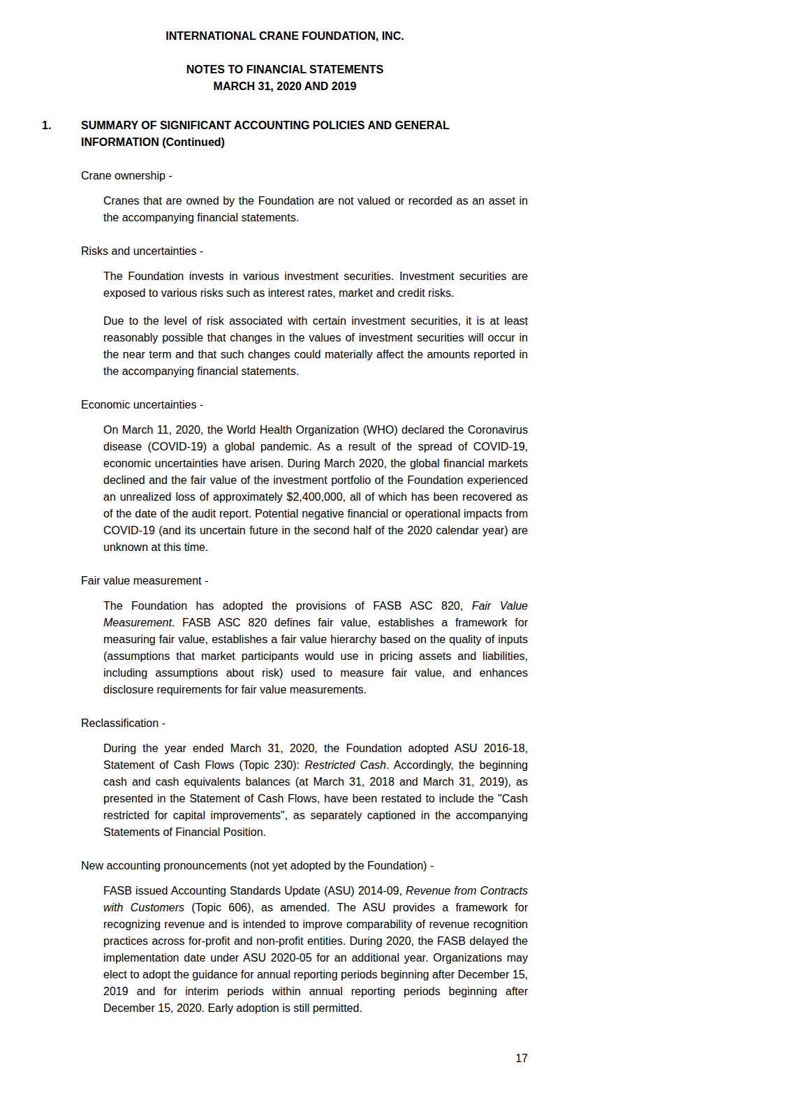INTERNATIONAL CRANE FOUNDATION, INC.
NOTES TO FINANCIAL STATEMENTS
MARCH 31, 2020 AND 2019
1.
SUMMARY OF SIGNIFICANT ACCOUNTING POLICIES AND GENERAL INFORMATION (Continued)
Crane ownership -
Cranes that are owned by the Foundation are not valued or recorded as an asset in the accompanying financial statements.
Risks and uncertainties -
The Foundation invests in various investment securities. Investment securities are exposed to various risks such as interest rates, market and credit risks.
Due to the level of risk associated with certain investment securities, it is at least reasonably possible that changes in the values of investment securities will occur in the near term and that such changes could materially affect the amounts reported in the accompanying financial statements.
Economic uncertainties -
On March 11, 2020, the World Health Organization (WHO) declared the Coronavirus disease (COVID-19) a global pandemic. As a result of the spread of COVID-19, economic uncertainties have arisen. During March 2020, the global financial markets declined and the fair value of the investment portfolio of the Foundation experienced an unrealized loss of approximately $2,400,000, all of which has been recovered as of the date of the audit report. Potential negative financial or operational impacts from COVID-19 (and its uncertain future in the second half of the 2020 calendar year) are unknown at this time.
Fair value measurement -
The Foundation has adopted the provisions of FASB ASC 820, Fair Value Measurement. FASB ASC 820 defines fair value, establishes a framework for measuring fair value, establishes a fair value hierarchy based on the quality of inputs (assumptions that market participants would use in pricing assets and liabilities, including assumptions about risk) used to measure fair value, and enhances disclosure requirements for fair value measurements.
Reclassification -
During the year ended March 31, 2020, the Foundation adopted ASU 2016-18, Statement of Cash Flows (Topic 230): Restricted Cash. Accordingly, the beginning cash and cash equivalents balances (at March 31, 2018 and March 31, 2019), as presented in the Statement of Cash Flows, have been restated to include the "Cash restricted for capital improvements", as separately captioned in the accompanying Statements of Financial Position.
New accounting pronouncements (not yet adopted by the Foundation) -
FASB issued Accounting Standards Update (ASU) 2014-09, Revenue from Contracts with Customers (Topic 606), as amended. The ASU provides a framework for recognizing revenue and is intended to improve comparability of revenue recognition practices across for-profit and non-profit entities. During 2020, the FASB delayed the implementation date under ASU 2020-05 for an additional year. Organizations may elect to adopt the guidance for annual reporting periods beginning after December 15, 2019 and for interim periods within annual reporting periods beginning after December 15, 2020. Early adoption is still permitted.
17